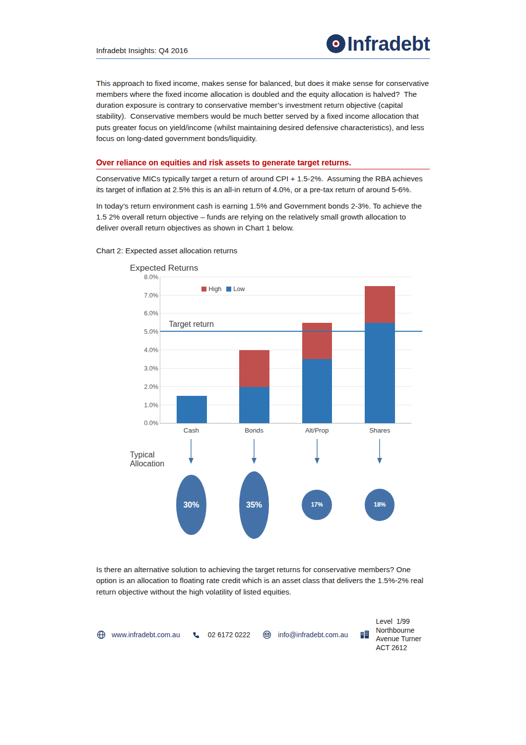Infradebt Insights: Q4 2016
Infradebt
This approach to fixed income, makes sense for balanced, but does it make sense for conservative members where the fixed income allocation is doubled and the equity allocation is halved? The duration exposure is contrary to conservative member’s investment return objective (capital stability). Conservative members would be much better served by a fixed income allocation that puts greater focus on yield/income (whilst maintaining desired defensive characteristics), and less focus on long-dated government bonds/liquidity.
Over reliance on equities and risk assets to generate target returns.
Conservative MICs typically target a return of around CPI + 1.5-2%. Assuming the RBA achieves its target of inflation at 2.5% this is an all-in return of 4.0%, or a pre-tax return of around 5-6%.
In today’s return environment cash is earning 1.5% and Government bonds 2-3%. To achieve the 1.5 2% overall return objective – funds are relying on the relatively small growth allocation to deliver overall return objectives as shown in Chart 1 below.
Chart 2: Expected asset allocation returns
Expected Returns
0.0%
1.0%
2.0%
3.0%
4.0%
5.0%
6.0%
7.0%
8.0%
High Low
Target return
Cash Bonds Alt/Prop Shares
Typical
Allocation
30%
35%
17%
18%
Is there an alternative solution to achieving the target returns for conservative members? One option is an allocation to floating rate credit which is an asset class that delivers the 1.5%-2% real return objective without the high volatility of listed equities.
www.infradebt.com.au
02 6172 0222
info@infradebt.com.au
Level 1/99 Northbourne Avenue Turner ACT 2612